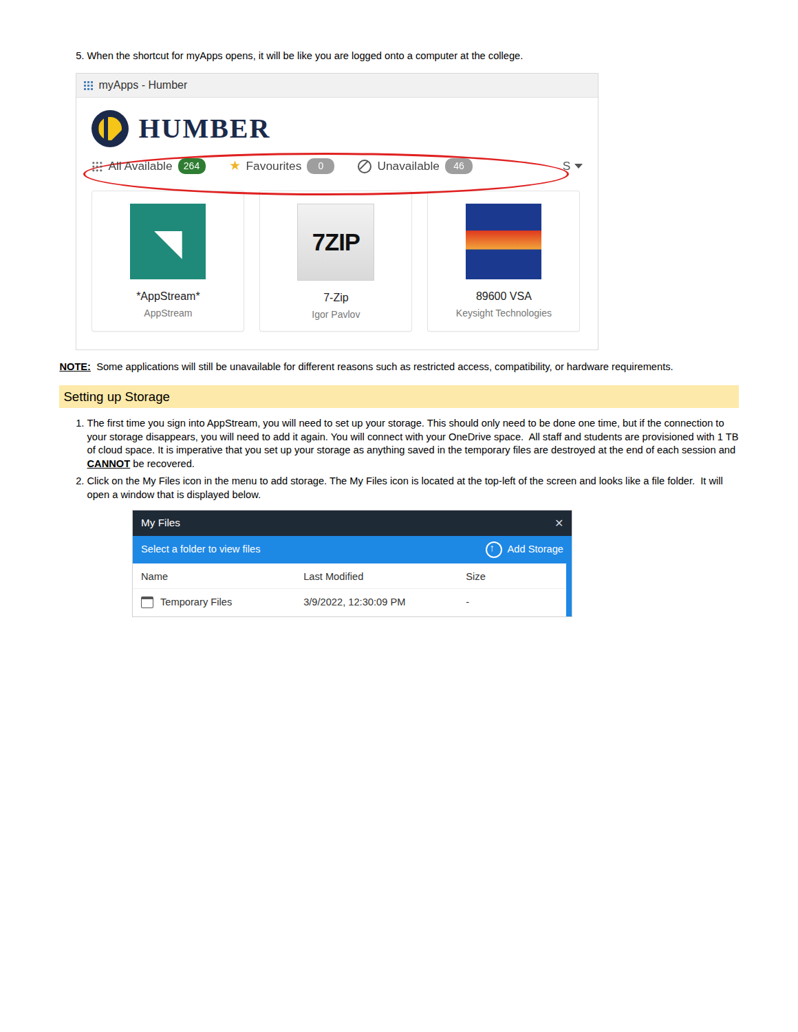When the shortcut for myApps opens, it will be like you are logged onto a computer at the college.
myApps - Humber
HUMBER
All Available 264
★ Favourites 0
Unavailable 46
S
◥
*AppStream*
AppStream
7ZIP
7-Zip
Igor Pavlov
89600 VSA
Keysight Technologies
NOTE: Some applications will still be unavailable for different reasons such as restricted access, compatibility, or hardware requirements.
Setting up Storage
The first time you sign into AppStream, you will need to set up your storage. This should only need to be done one time, but if the connection to your storage disappears, you will need to add it again. You will connect with your OneDrive space. All staff and students are provisioned with 1 TB of cloud space. It is imperative that you set up your storage as anything saved in the temporary files are destroyed at the end of each session and CANNOT be recovered.
Click on the My Files icon in the menu to add storage. The My Files icon is located at the top-left of the screen and looks like a file folder. It will open a window that is displayed below.
My Files✕
Select a folder to view files Add Storage
Name
Last Modified
Size
Temporary Files
3/9/2022, 12:30:09 PM
-